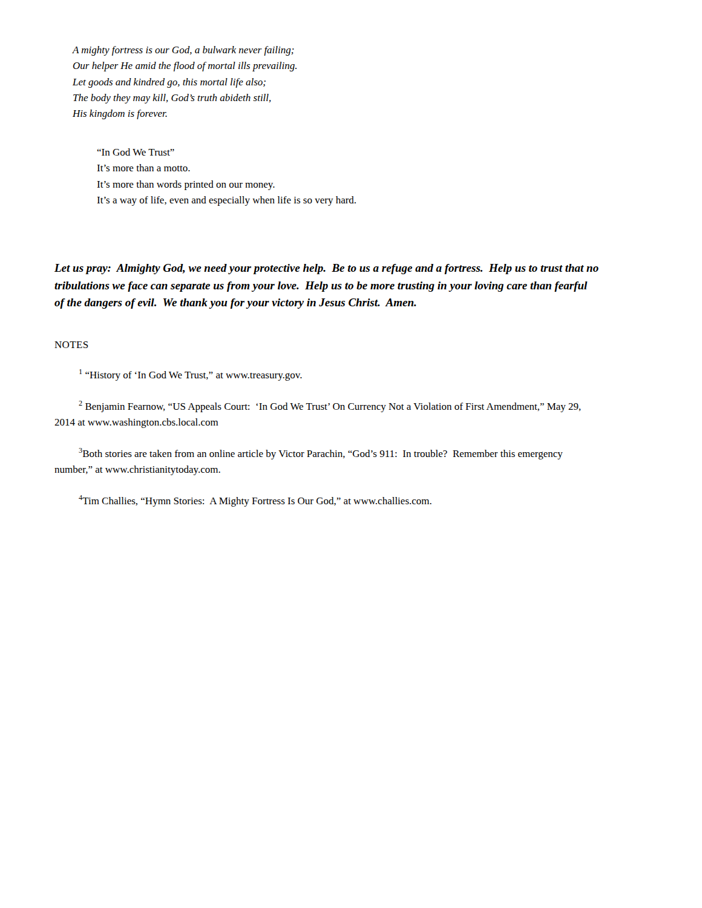A mighty fortress is our God, a bulwark never failing;
Our helper He amid the flood of mortal ills prevailing.
Let goods and kindred go, this mortal life also;
The body they may kill, God’s truth abideth still,
His kingdom is forever.
“In God We Trust”
It’s more than a motto.
It’s more than words printed on our money.
It’s a way of life, even and especially when life is so very hard.
Let us pray: Almighty God, we need your protective help. Be to us a refuge and a fortress. Help us to trust that no tribulations we face can separate us from your love. Help us to be more trusting in your loving care than fearful of the dangers of evil. We thank you for your victory in Jesus Christ. Amen.
NOTES
1 “History of ‘In God We Trust,” at www.treasury.gov.
2 Benjamin Fearnow, “US Appeals Court: ‘In God We Trust’ On Currency Not a Violation of First Amendment,” May 29, 2014 at www.washington.cbs.local.com
3Both stories are taken from an online article by Victor Parachin, “God’s 911: In trouble? Remember this emergency number,” at www.christianitytoday.com.
4Tim Challies, “Hymn Stories: A Mighty Fortress Is Our God,” at www.challies.com.